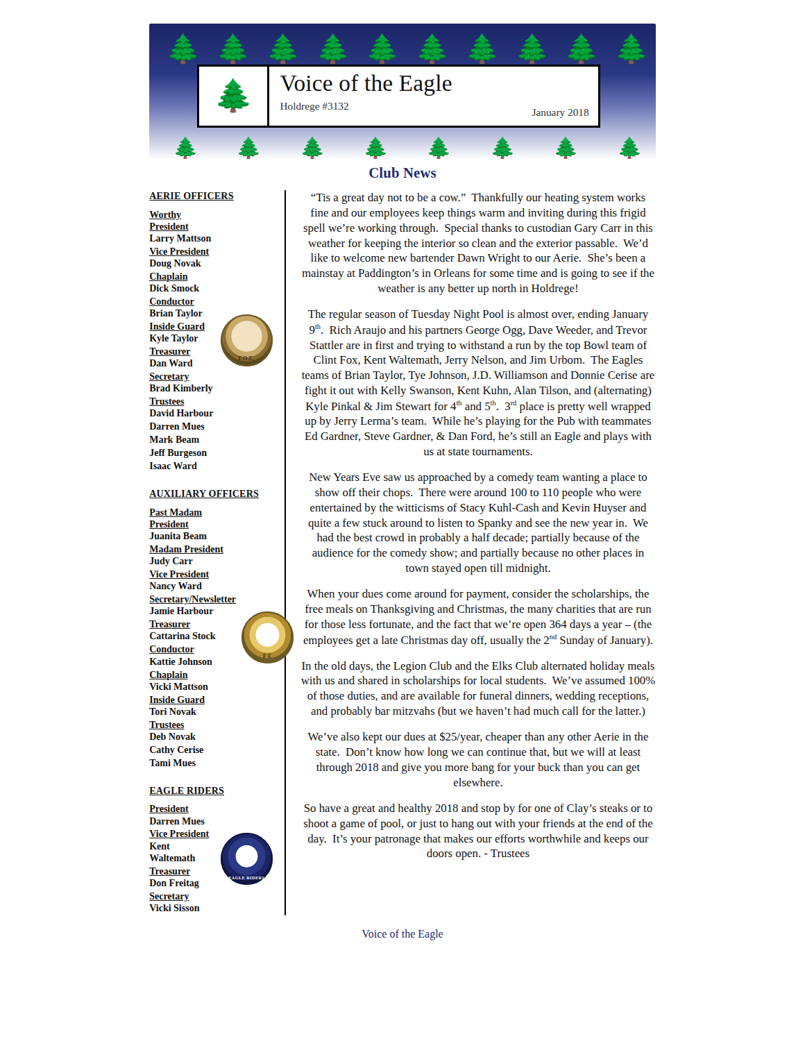🌲🌲🌲🌲🌲🌲🌲🌲🌲🌲
🌲🌲🌲🌲🌲🌲🌲🌲
🌲
Voice of the Eagle
Holdrege #3132
January 2018
Club News
AERIE OFFICERS
Worthy President
Larry Mattson
Vice President
Doug Novak
Chaplain
Dick Smock
Conductor
Brian Taylor
Inside Guard
Kyle Taylor
Treasurer
Dan Ward
Secretary
Brad Kimberly
Trustees
David Harbour
Darren Mues
Mark Beam
Jeff Burgeson
Isaac Ward
AUXILIARY OFFICERS
Past Madam President
Juanita Beam
Madam President
Judy Carr
Vice President
Nancy Ward
Secretary/Newsletter
Jamie Harbour
Treasurer
Cattarina Stock
Conductor
Kattie Johnson
Chaplain
Vicki Mattson
Inside Guard
Tori Novak
Trustees
Deb Novak
Cathy Cerise
Tami Mues
EAGLE RIDERS
President
Darren Mues
Vice President
Kent Waltemath
Treasurer
Don Freitag
Secretary
Vicki Sisson
“Tis a great day not to be a cow.” Thankfully our heating system works fine and our employees keep things warm and inviting during this frigid spell we’re working through. Special thanks to custodian Gary Carr in this weather for keeping the interior so clean and the exterior passable. We’d like to welcome new bartender Dawn Wright to our Aerie. She’s been a mainstay at Paddington’s in Orleans for some time and is going to see if the weather is any better up north in Holdrege!
The regular season of Tuesday Night Pool is almost over, ending January 9th. Rich Araujo and his partners George Ogg, Dave Weeder, and Trevor Stattler are in first and trying to withstand a run by the top Bowl team of Clint Fox, Kent Waltemath, Jerry Nelson, and Jim Urbom. The Eagles teams of Brian Taylor, Tye Johnson, J.D. Williamson and Donnie Cerise are fight it out with Kelly Swanson, Kent Kuhn, Alan Tilson, and (alternating) Kyle Pinkal & Jim Stewart for 4th and 5th. 3rd place is pretty well wrapped up by Jerry Lerma’s team. While he’s playing for the Pub with teammates Ed Gardner, Steve Gardner, & Dan Ford, he’s still an Eagle and plays with us at state tournaments.
New Years Eve saw us approached by a comedy team wanting a place to show off their chops. There were around 100 to 110 people who were entertained by the witticisms of Stacy Kuhl-Cash and Kevin Huyser and quite a few stuck around to listen to Spanky and see the new year in. We had the best crowd in probably a half decade; partially because of the audience for the comedy show; and partially because no other places in town stayed open till midnight.
When your dues come around for payment, consider the scholarships, the free meals on Thanksgiving and Christmas, the many charities that are run for those less fortunate, and the fact that we’re open 364 days a year – (the employees get a late Christmas day off, usually the 2nd Sunday of January).
In the old days, the Legion Club and the Elks Club alternated holiday meals with us and shared in scholarships for local students. We’ve assumed 100% of those duties, and are available for funeral dinners, wedding receptions, and probably bar mitzvahs (but we haven’t had much call for the latter.)
We’ve also kept our dues at $25/year, cheaper than any other Aerie in the state. Don’t know how long we can continue that, but we will at least through 2018 and give you more bang for your buck than you can get elsewhere.
So have a great and healthy 2018 and stop by for one of Clay’s steaks or to shoot a game of pool, or just to hang out with your friends at the end of the day. It’s your patronage that makes our efforts worthwhile and keeps our doors open. - Trustees
Voice of the Eagle